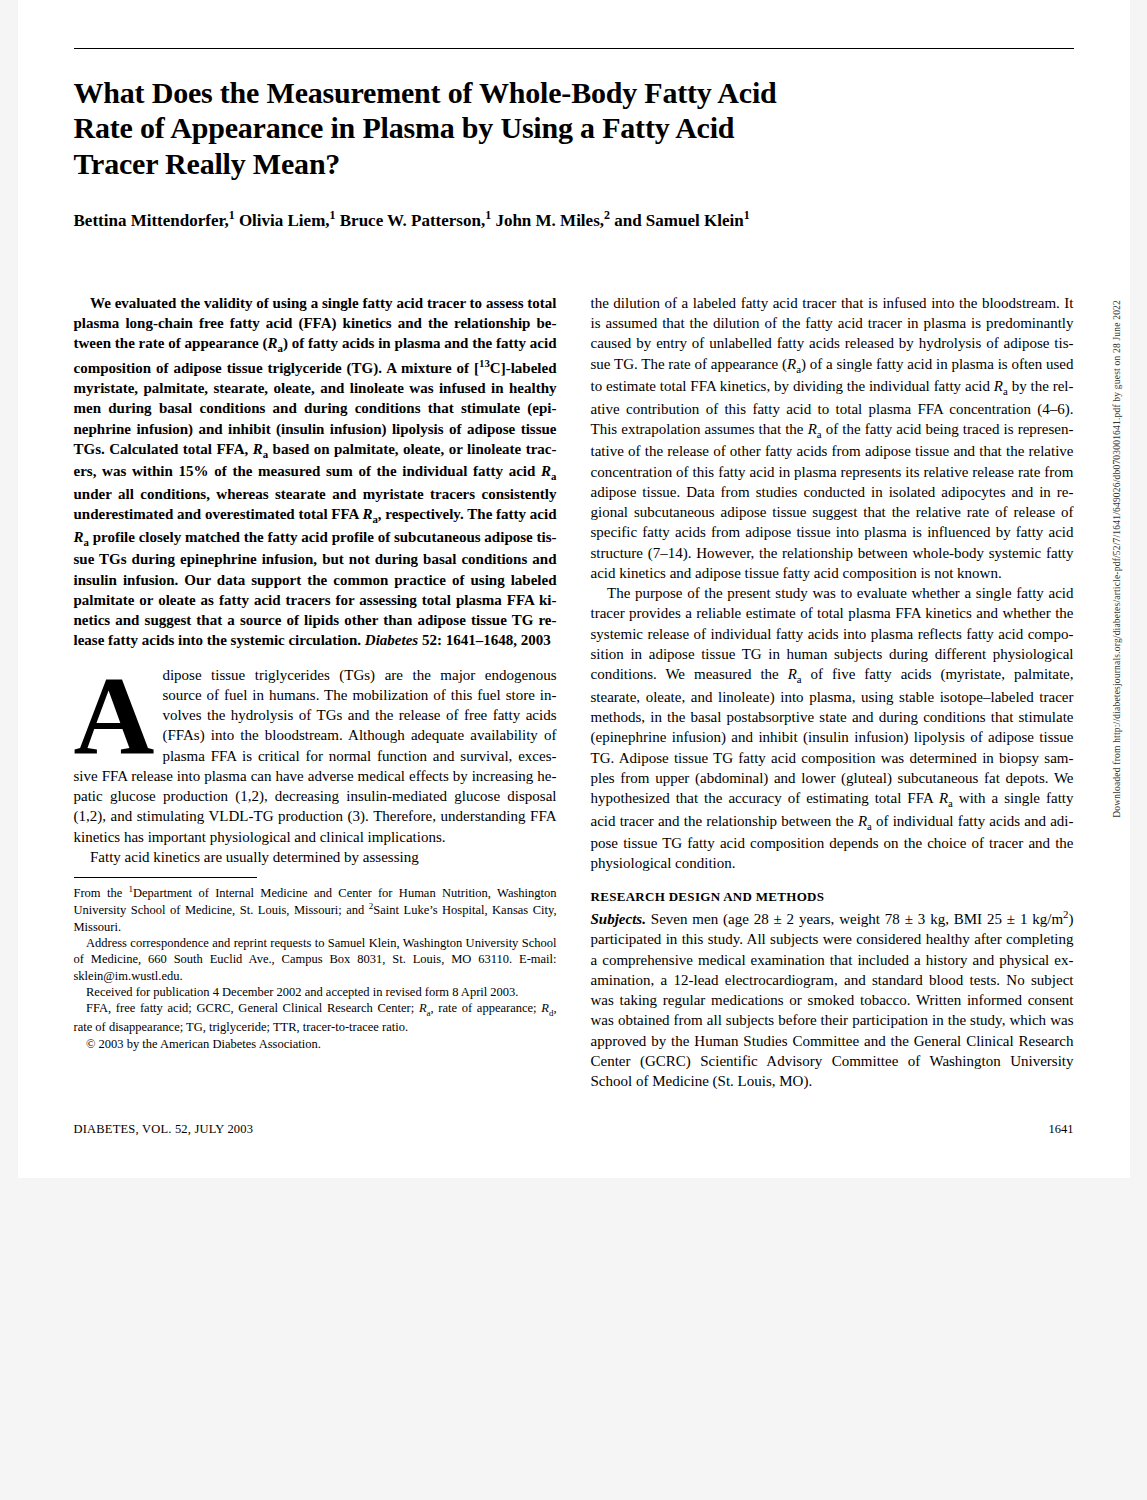Downloaded from http://diabetesjournals.org/diabetes/article-pdf/52/7/1641/649026/db0703001641.pdf by guest on 28 June 2022
What Does the Measurement of Whole-Body Fatty Acid
Rate of Appearance in Plasma by Using a Fatty Acid
Tracer Really Mean?
Bettina Mittendorfer,1 Olivia Liem,1 Bruce W. Patterson,1 John M. Miles,2 and Samuel Klein1
We evaluated the validity of using a single fatty acid tracer to assess total plasma long-chain free fatty acid (FFA) kinetics and the relationship between the rate of appearance (Ra) of fatty acids in plasma and the fatty acid composition of adipose tissue triglyceride (TG). A mixture of [13C]-labeled myristate, palmitate, stearate, oleate, and linoleate was infused in healthy men during basal conditions and during conditions that stimulate (epinephrine infusion) and inhibit (insulin infusion) lipolysis of adipose tissue TGs. Calculated total FFA, Ra based on palmitate, oleate, or linoleate tracers, was within 15% of the measured sum of the individual fatty acid Ra under all conditions, whereas stearate and myristate tracers consistently underestimated and overestimated total FFA Ra, respectively. The fatty acid Ra profile closely matched the fatty acid profile of subcutaneous adipose tissue TGs during epinephrine infusion, but not during basal conditions and insulin infusion. Our data support the common practice of using labeled palmitate or oleate as fatty acid tracers for assessing total plasma FFA kinetics and suggest that a source of lipids other than adipose tissue TG release fatty acids into the systemic circulation. Diabetes 52: 1641–1648, 2003
Adipose tissue triglycerides (TGs) are the major endogenous source of fuel in humans. The mobilization of this fuel store involves the hydrolysis of TGs and the release of free fatty acids (FFAs) into the bloodstream. Although adequate availability of plasma FFA is critical for normal function and survival, excessive FFA release into plasma can have adverse medical effects by increasing hepatic glucose production (1,2), decreasing insulin-mediated glucose disposal (1,2), and stimulating VLDL-TG production (3). Therefore, understanding FFA kinetics has important physiological and clinical implications.
Fatty acid kinetics are usually determined by assessing
From the 1Department of Internal Medicine and Center for Human Nutrition, Washington University School of Medicine, St. Louis, Missouri; and 2Saint Luke’s Hospital, Kansas City, Missouri.
Address correspondence and reprint requests to Samuel Klein, Washington University School of Medicine, 660 South Euclid Ave., Campus Box 8031, St. Louis, MO 63110. E-mail: sklein@im.wustl.edu.
Received for publication 4 December 2002 and accepted in revised form 8 April 2003.
FFA, free fatty acid; GCRC, General Clinical Research Center; Ra, rate of appearance; Rd, rate of disappearance; TG, triglyceride; TTR, tracer-to-tracee ratio.
© 2003 by the American Diabetes Association.
the dilution of a labeled fatty acid tracer that is infused into the bloodstream. It is assumed that the dilution of the fatty acid tracer in plasma is predominantly caused by entry of unlabelled fatty acids released by hydrolysis of adipose tissue TG. The rate of appearance (Ra) of a single fatty acid in plasma is often used to estimate total FFA kinetics, by dividing the individual fatty acid Ra by the relative contribution of this fatty acid to total plasma FFA concentration (4–6). This extrapolation assumes that the Ra of the fatty acid being traced is representative of the release of other fatty acids from adipose tissue and that the relative concentration of this fatty acid in plasma represents its relative release rate from adipose tissue. Data from studies conducted in isolated adipocytes and in regional subcutaneous adipose tissue suggest that the relative rate of release of specific fatty acids from adipose tissue into plasma is influenced by fatty acid structure (7–14). However, the relationship between whole-body systemic fatty acid kinetics and adipose tissue fatty acid composition is not known.
The purpose of the present study was to evaluate whether a single fatty acid tracer provides a reliable estimate of total plasma FFA kinetics and whether the systemic release of individual fatty acids into plasma reflects fatty acid composition in adipose tissue TG in human subjects during different physiological conditions. We measured the Ra of five fatty acids (myristate, palmitate, stearate, oleate, and linoleate) into plasma, using stable isotope–labeled tracer methods, in the basal postabsorptive state and during conditions that stimulate (epinephrine infusion) and inhibit (insulin infusion) lipolysis of adipose tissue TG. Adipose tissue TG fatty acid composition was determined in biopsy samples from upper (abdominal) and lower (gluteal) subcutaneous fat depots. We hypothesized that the accuracy of estimating total FFA Ra with a single fatty acid tracer and the relationship between the Ra of individual fatty acids and adipose tissue TG fatty acid composition depends on the choice of tracer and the physiological condition.
Research Design and Methods
Subjects. Seven men (age 28 ± 2 years, weight 78 ± 3 kg, BMI 25 ± 1 kg/m2) participated in this study. All subjects were considered healthy after completing a comprehensive medical examination that included a history and physical examination, a 12-lead electrocardiogram, and standard blood tests. No subject was taking regular medications or smoked tobacco. Written informed consent was obtained from all subjects before their participation in the study, which was approved by the Human Studies Committee and the General Clinical Research Center (GCRC) Scientific Advisory Committee of Washington University School of Medicine (St. Louis, MO).
DIABETES, VOL. 52, JULY 2003
1641